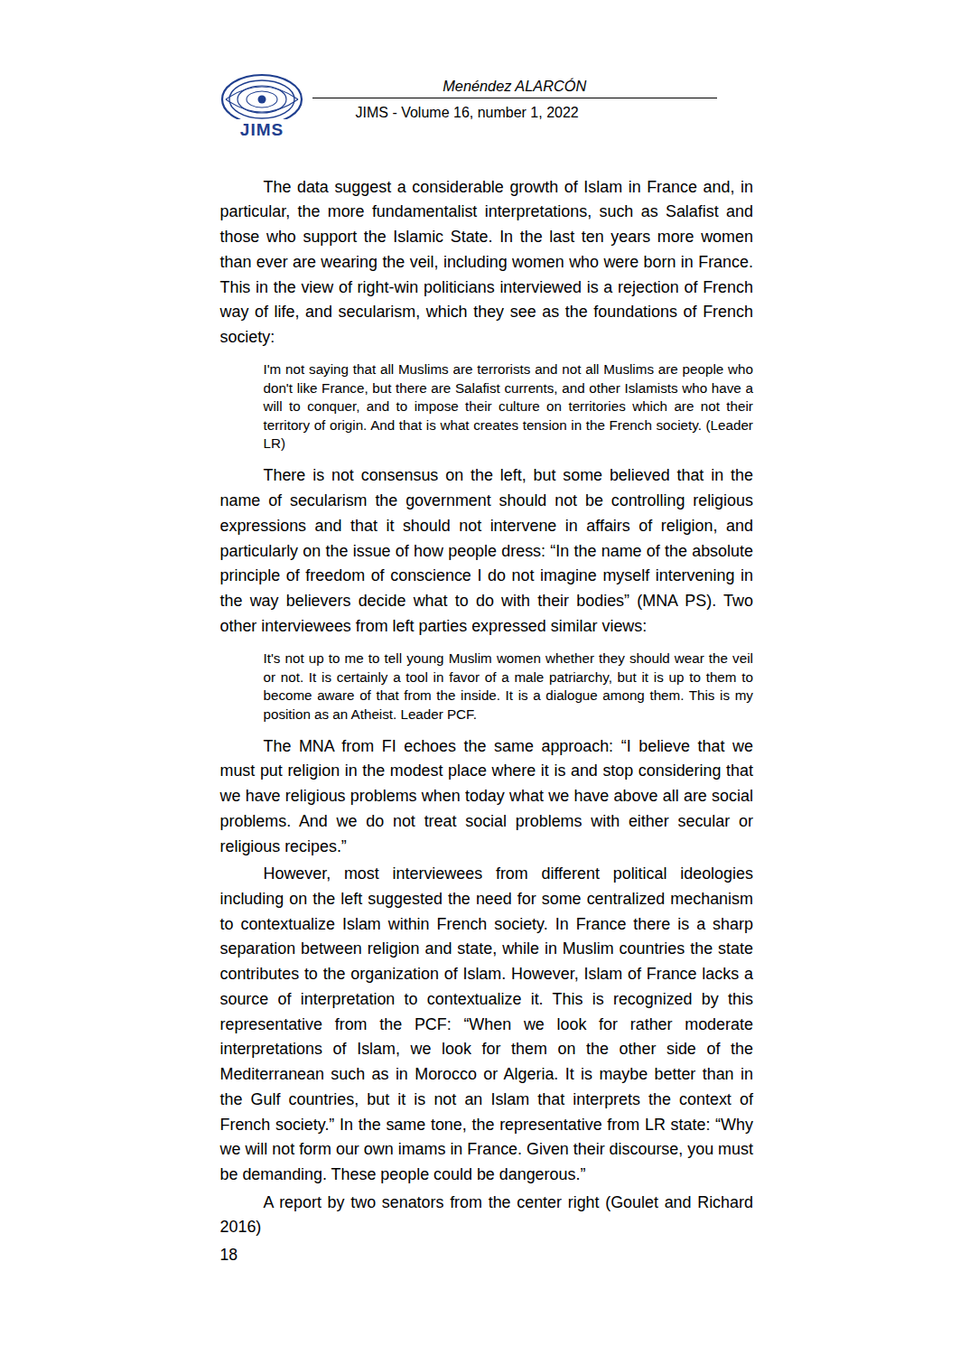JIMS logo JIMS
Menéndez ALARCÓN
JIMS - Volume 16, number 1, 2022
The data suggest a considerable growth of Islam in France and, in particular, the more fundamentalist interpretations, such as Salafist and those who support the Islamic State. In the last ten years more women than ever are wearing the veil, including women who were born in France. This in the view of right-win politicians interviewed is a rejection of French way of life, and secularism, which they see as the foundations of French society:
I'm not saying that all Muslims are terrorists and not all Muslims are people who don't like France, but there are Salafist currents, and other Islamists who have a will to conquer, and to impose their culture on territories which are not their territory of origin. And that is what creates tension in the French society. (Leader LR)
There is not consensus on the left, but some believed that in the name of secularism the government should not be controlling religious expressions and that it should not intervene in affairs of religion, and particularly on the issue of how people dress: “In the name of the absolute principle of freedom of conscience I do not imagine myself intervening in the way believers decide what to do with their bodies” (MNA PS). Two other interviewees from left parties expressed similar views:
It's not up to me to tell young Muslim women whether they should wear the veil or not. It is certainly a tool in favor of a male patriarchy, but it is up to them to become aware of that from the inside. It is a dialogue among them. This is my position as an Atheist. Leader PCF.
The MNA from FI echoes the same approach: “I believe that we must put religion in the modest place where it is and stop considering that we have religious problems when today what we have above all are social problems. And we do not treat social problems with either secular or religious recipes.”
However, most interviewees from different political ideologies including on the left suggested the need for some centralized mechanism to contextualize Islam within French society. In France there is a sharp separation between religion and state, while in Muslim countries the state contributes to the organization of Islam. However, Islam of France lacks a source of interpretation to contextualize it. This is recognized by this representative from the PCF: “When we look for rather moderate interpretations of Islam, we look for them on the other side of the Mediterranean such as in Morocco or Algeria. It is maybe better than in the Gulf countries, but it is not an Islam that interprets the context of French society.” In the same tone, the representative from LR state: “Why we will not form our own imams in France. Given their discourse, you must be demanding. These people could be dangerous.”
A report by two senators from the center right (Goulet and Richard 2016)
18